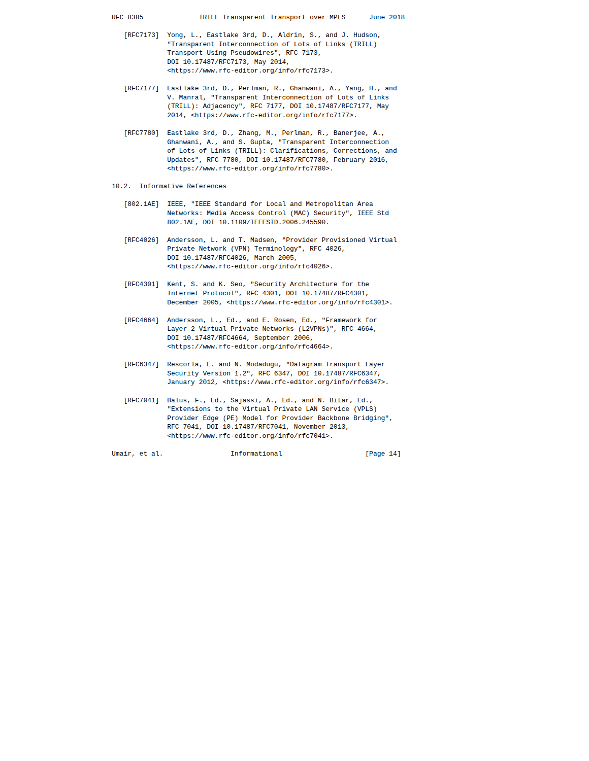RFC 8385              TRILL Transparent Transport over MPLS      June 2018
   [RFC7173]  Yong, L., Eastlake 3rd, D., Aldrin, S., and J. Hudson,
              "Transparent Interconnection of Lots of Links (TRILL)
              Transport Using Pseudowires", RFC 7173,
              DOI 10.17487/RFC7173, May 2014,
              <https://www.rfc-editor.org/info/rfc7173>.

   [RFC7177]  Eastlake 3rd, D., Perlman, R., Ghanwani, A., Yang, H., and
              V. Manral, "Transparent Interconnection of Lots of Links
              (TRILL): Adjacency", RFC 7177, DOI 10.17487/RFC7177, May
              2014, <https://www.rfc-editor.org/info/rfc7177>.

   [RFC7780]  Eastlake 3rd, D., Zhang, M., Perlman, R., Banerjee, A.,
              Ghanwani, A., and S. Gupta, "Transparent Interconnection
              of Lots of Links (TRILL): Clarifications, Corrections, and
              Updates", RFC 7780, DOI 10.17487/RFC7780, February 2016,
              <https://www.rfc-editor.org/info/rfc7780>.

10.2.  Informative References

   [802.1AE]  IEEE, "IEEE Standard for Local and Metropolitan Area
              Networks: Media Access Control (MAC) Security", IEEE Std
              802.1AE, DOI 10.1109/IEEESTD.2006.245590.

   [RFC4026]  Andersson, L. and T. Madsen, "Provider Provisioned Virtual
              Private Network (VPN) Terminology", RFC 4026,
              DOI 10.17487/RFC4026, March 2005,
              <https://www.rfc-editor.org/info/rfc4026>.

   [RFC4301]  Kent, S. and K. Seo, "Security Architecture for the
              Internet Protocol", RFC 4301, DOI 10.17487/RFC4301,
              December 2005, <https://www.rfc-editor.org/info/rfc4301>.

   [RFC4664]  Andersson, L., Ed., and E. Rosen, Ed., "Framework for
              Layer 2 Virtual Private Networks (L2VPNs)", RFC 4664,
              DOI 10.17487/RFC4664, September 2006,
              <https://www.rfc-editor.org/info/rfc4664>.

   [RFC6347]  Rescorla, E. and N. Modadugu, "Datagram Transport Layer
              Security Version 1.2", RFC 6347, DOI 10.17487/RFC6347,
              January 2012, <https://www.rfc-editor.org/info/rfc6347>.

   [RFC7041]  Balus, F., Ed., Sajassi, A., Ed., and N. Bitar, Ed.,
              "Extensions to the Virtual Private LAN Service (VPLS)
              Provider Edge (PE) Model for Provider Backbone Bridging",
              RFC 7041, DOI 10.17487/RFC7041, November 2013,
              <https://www.rfc-editor.org/info/rfc7041>.
Umair, et al.                 Informational                     [Page 14]